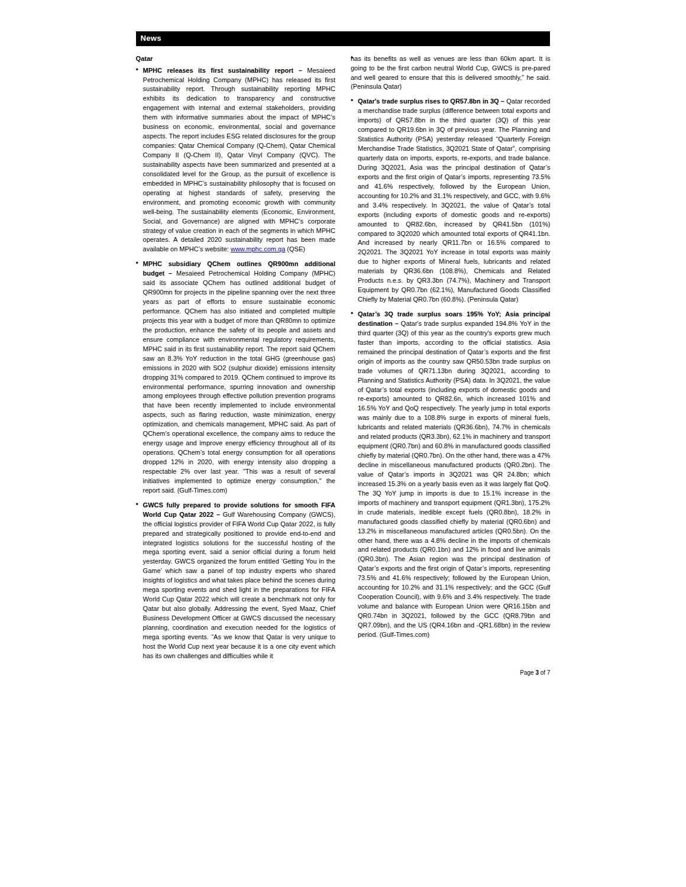News
Qatar
MPHC releases its first sustainability report – Mesaieed Petrochemical Holding Company (MPHC) has released its first sustainability report. Through sustainability reporting MPHC exhibits its dedication to transparency and constructive engagement with internal and external stakeholders, providing them with informative summaries about the impact of MPHC’s business on economic, environmental, social and governance aspects. The report includes ESG related disclosures for the group companies: Qatar Chemical Company (Q-Chem), Qatar Chemical Company II (Q-Chem II), Qatar Vinyl Company (QVC). The sustainability aspects have been summarized and presented at a consolidated level for the Group, as the pursuit of excellence is embedded in MPHC’s sustainability philosophy that is focused on operating at highest standards of safety, preserving the environment, and promoting economic growth with community well-being. The sustainability elements (Economic, Environment, Social, and Governance) are aligned with MPHC’s corporate strategy of value creation in each of the segments in which MPHC operates. A detailed 2020 sustainability report has been made available on MPHC’s website: www.mphc.com.qa (QSE)
MPHC subsidiary QChem outlines QR900mn additional budget – Mesaieed Petrochemical Holding Company (MPHC) said its associate QChem has outlined additional budget of QR900mn for projects in the pipeline spanning over the next three years as part of efforts to ensure sustainable economic performance. QChem has also initiated and completed multiple projects this year with a budget of more than QR80mn to optimize the production, enhance the safety of its people and assets and ensure compliance with environmental regulatory requirements, MPHC said in its first sustainability report. The report said QChem saw an 8.3% YoY reduction in the total GHG (greenhouse gas) emissions in 2020 with SO2 (sulphur dioxide) emissions intensity dropping 31% compared to 2019. QChem continued to improve its environmental performance, spurring innovation and ownership among employees through effective pollution prevention programs that have been recently implemented to include environmental aspects, such as flaring reduction, waste minimization, energy optimization, and chemicals management, MPHC said. As part of QChem’s operational excellence, the company aims to reduce the energy usage and improve energy efficiency throughout all of its operations. QChem’s total energy consumption for all operations dropped 12% in 2020, with energy intensity also dropping a respectable 2% over last year. "This was a result of several initiatives implemented to optimize energy consumption," the report said. (Gulf-Times.com)
GWCS fully prepared to provide solutions for smooth FIFA World Cup Qatar 2022 – Gulf Warehousing Company (GWCS), the official logistics provider of FIFA World Cup Qatar 2022, is fully prepared and strategically positioned to provide end-to-end and integrated logistics solutions for the successful hosting of the mega sporting event, said a senior official during a forum held yesterday. GWCS organized the forum entitled ‘Getting You in the Game’ which saw a panel of top industry experts who shared insights of logistics and what takes place behind the scenes during mega sporting events and shed light in the preparations for FIFA World Cup Qatar 2022 which will create a benchmark not only for Qatar but also globally. Addressing the event, Syed Maaz, Chief Business Development Officer at GWCS discussed the necessary planning, coordination and execution needed for the logistics of mega sporting events. “As we know that Qatar is very unique to host the World Cup next year because it is a one city event which has its own challenges and difficulties while it
has its benefits as well as venues are less than 60km apart. It is going to be the first carbon neutral World Cup, GWCS is pre-pared and well geared to ensure that this is delivered smoothly,” he said. (Peninsula Qatar)
Qatar's trade surplus rises to QR57.8bn in 3Q – Qatar recorded a merchandise trade surplus (difference between total exports and imports) of QR57.8bn in the third quarter (3Q) of this year compared to QR19.6bn in 3Q of previous year. The Planning and Statistics Authority (PSA) yesterday released “Quarterly Foreign Merchandise Trade Statistics, 3Q2021 State of Qatar”, comprising quarterly data on imports, exports, re-exports, and trade balance. During 3Q2021, Asia was the principal destination of Qatar’s exports and the first origin of Qatar’s imports, representing 73.5% and 41.6% respectively, followed by the European Union, accounting for 10.2% and 31.1% respectively, and GCC, with 9.6% and 3.4% respectively. In 3Q2021, the value of Qatar’s total exports (including exports of domestic goods and re-exports) amounted to QR82.6bn, increased by QR41.5bn (101%) compared to 3Q2020 which amounted total exports of QR41.1bn. And increased by nearly QR11.7bn or 16.5% compared to 2Q2021. The 3Q2021 YoY increase in total exports was mainly due to higher exports of Mineral fuels, lubricants and related materials by QR36.6bn (108.8%), Chemicals and Related Products n.e.s. by QR3.3bn (74.7%), Machinery and Transport Equipment by QR0.7bn (62.1%), Manufactured Goods Classified Chiefly by Material QR0.7bn (60.8%). (Peninsula Qatar)
Qatar’s 3Q trade surplus soars 195% YoY; Asia principal destination – Qatar's trade surplus expanded 194.8% YoY in the third quarter (3Q) of this year as the country's exports grew much faster than imports, according to the official statistics. Asia remained the principal destination of Qatar’s exports and the first origin of imports as the country saw QR50.53bn trade surplus on trade volumes of QR71.13bn during 3Q2021, according to Planning and Statistics Authority (PSA) data. In 3Q2021, the value of Qatar’s total exports (including exports of domestic goods and re-exports) amounted to QR82.6n, which increased 101% and 16.5% YoY and QoQ respectively. The yearly jump in total exports was mainly due to a 108.8% surge in exports of mineral fuels, lubricants and related materials (QR36.6bn), 74.7% in chemicals and related products (QR3.3bn), 62.1% in machinery and transport equipment (QR0.7bn) and 60.8% in manufactured goods classified chiefly by material (QR0.7bn). On the other hand, there was a 47% decline in miscellaneous manufactured products (QR0.2bn). The value of Qatar’s imports in 3Q2021 was QR 24.8bn; which increased 15.3% on a yearly basis even as it was largely flat QoQ. The 3Q YoY jump in imports is due to 15.1% increase in the imports of machinery and transport equipment (QR1.3bn), 175.2% in crude materials, inedible except fuels (QR0.8bn), 18.2% in manufactured goods classified chiefly by material (QR0.6bn) and 13.2% in miscellaneous manufactured articles (QR0.5bn). On the other hand, there was a 4.8% decline in the imports of chemicals and related products (QR0.1bn) and 12% in food and live animals (QR0.3bn). The Asian region was the principal destination of Qatar’s exports and the first origin of Qatar’s imports, representing 73.5% and 41.6% respectively; followed by the European Union, accounting for 10.2% and 31.1% respectively; and the GCC (Gulf Cooperation Council), with 9.6% and 3.4% respectively. The trade volume and balance with European Union were QR16.15bn and QR0.74bn in 3Q2021, followed by the GCC (QR8.79bn and QR7.09bn), and the US (QR4.16bn and -QR1.68bn) in the review period. (Gulf-Times.com)
Page 3 of 7